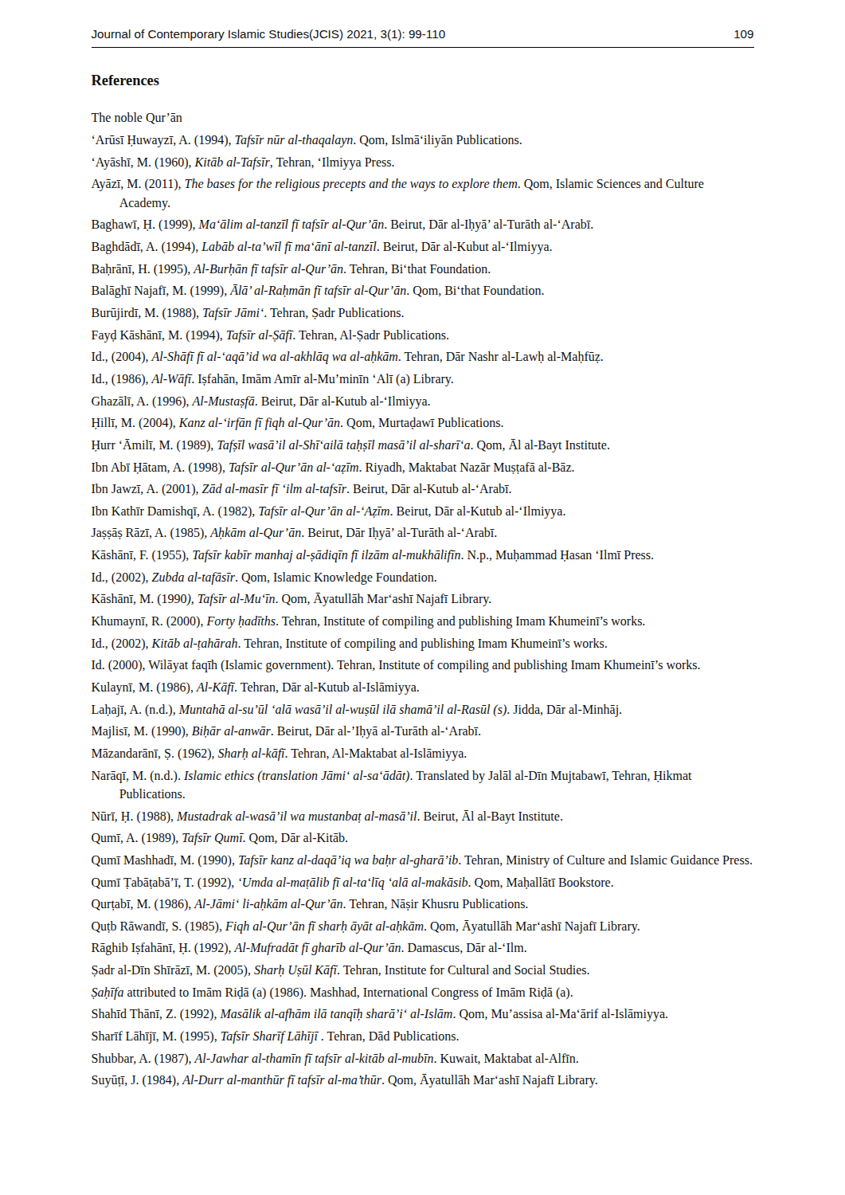Journal of Contemporary Islamic Studies(JCIS) 2021, 3(1): 99-110 109
References
The noble Qur’ān
‘Arūsī Ḥuwayzī, A. (1994), Tafsīr nūr al-thaqalayn. Qom, Islmā‘iliyān Publications.
‘Ayāshī, M. (1960), Kitāb al-Tafsīr, Tehran, ‘Ilmiyya Press.
Ayāzī, M. (2011), The bases for the religious precepts and the ways to explore them. Qom, Islamic Sciences and Culture Academy.
Baghawī, Ḥ. (1999), Ma‘ālim al-tanzīl fī tafsīr al-Qur’ān. Beirut, Dār al-Iḥyā’ al-Turāth al-‘Arabī.
Baghdādī, A. (1994), Labāb al-ta’wīl fī ma‘ānī al-tanzīl. Beirut, Dār al-Kubut al-‘Ilmiyya.
Baḥrānī, H. (1995), Al-Burḥān fī tafsīr al-Qur’ān. Tehran, Bi‘that Foundation.
Balāghī Najafī, M. (1999), Ālā’ al-Raḥmān fī tafsīr al-Qur’ān. Qom, Bi‘that Foundation.
Burūjirdī, M. (1988), Tafsīr Jāmi‘. Tehran, Ṣadr Publications.
Fayḍ Kāshānī, M. (1994), Tafsīr al-Ṣāfī. Tehran, Al-Ṣadr Publications.
Id., (2004), Al-Shāfī fī al-‘aqā’id wa al-akhlāq wa al-aḥkām. Tehran, Dār Nashr al-Lawḥ al-Maḥfūẓ.
Id., (1986), Al-Wāfī. Iṣfahān, Imām Amīr al-Mu’minīn ‘Alī (a) Library.
Ghazālī, A. (1996), Al-Mustaṣfā. Beirut, Dār al-Kutub al-‘Ilmiyya.
Ḥillī, M. (2004), Kanz al-‘irfān fī fiqh al-Qur’ān. Qom, Murtaḍawī Publications.
Ḥurr ‘Āmilī, M. (1989), Tafṣīl wasā’il al-Shī‘ailā taḥṣīl masā’il al-sharī‘a. Qom, Āl al-Bayt Institute.
Ibn Abī Ḥātam, A. (1998), Tafsīr al-Qur’ān al-‘aẓīm. Riyadh, Maktabat Nazār Muṣṭafā al-Bāz.
Ibn Jawzī, A. (2001), Zād al-masīr fī ‘ilm al-tafsīr. Beirut, Dār al-Kutub al-‘Arabī.
Ibn Kathīr Damishqī, A. (1982), Tafsīr al-Qur’ān al-‘Aẓīm. Beirut, Dār al-Kutub al-‘Ilmiyya.
Jaṣṣāṣ Rāzī, A. (1985), Aḥkām al-Qur’ān. Beirut, Dār Iḥyā’ al-Turāth al-‘Arabī.
Kāshānī, F. (1955), Tafsīr kabīr manhaj al-ṣādiqīn fī ilzām al-mukhālifīn. N.p., Muḥammad Ḥasan ‘Ilmī Press.
Id., (2002), Zubda al-tafāsīr. Qom, Islamic Knowledge Foundation.
Kāshānī, M. (1990), Tafsīr al-Mu‘īn. Qom, Āyatullāh Mar‘ashī Najafī Library.
Khumaynī, R. (2000), Forty ḥadīths. Tehran, Institute of compiling and publishing Imam Khumeinī’s works.
Id., (2002), Kitāb al-ṭahārah. Tehran, Institute of compiling and publishing Imam Khumeinī’s works.
Id. (2000), Wilāyat faqīh (Islamic government). Tehran, Institute of compiling and publishing Imam Khumeinī’s works.
Kulaynī, M. (1986), Al-Kāfī. Tehran, Dār al-Kutub al-Islāmiyya.
Laḥajī, A. (n.d.), Muntahā al-su’ūl ‘alā wasā’il al-wuṣūl ilā shamā’il al-Rasūl (s). Jidda, Dār al-Minhāj.
Majlisī, M. (1990), Biḥār al-anwār. Beirut, Dār al-’Iḥyā al-Turāth al-‘Arabī.
Māzandarānī, Ṣ. (1962), Sharḥ al-kāfī. Tehran, Al-Maktabat al-Islāmiyya.
Narāqī, M. (n.d.). Islamic ethics (translation Jāmi‘ al-sa‘ādāt). Translated by Jalāl al-Dīn Mujtabawī, Tehran, Ḥikmat Publications.
Nūrī, Ḥ. (1988), Mustadrak al-wasā’il wa mustanbaṭ al-masā’il. Beirut, Āl al-Bayt Institute.
Qumī, A. (1989), Tafsīr Qumī. Qom, Dār al-Kitāb.
Qumī Mashhadī, M. (1990), Tafsīr kanz al-daqā’iq wa baḥr al-gharā’ib. Tehran, Ministry of Culture and Islamic Guidance Press.
Qumī Ṭabāṭabā’ī, T. (1992), ‘Umda al-maṭālib fī al-ta‘līq ‘alā al-makāsib. Qom, Maḥallātī Bookstore.
Qurṭabī, M. (1986), Al-Jāmi‘ li-aḥkām al-Qur’ān. Tehran, Nāṣir Khusru Publications.
Quṭb Rāwandī, S. (1985), Fiqh al-Qur’ān fī sharḥ āyāt al-aḥkām. Qom, Āyatullāh Mar‘ashī Najafī Library.
Rāghib Iṣfahānī, Ḥ. (1992), Al-Mufradāt fī gharīb al-Qur’ān. Damascus, Dār al-‘Ilm.
Ṣadr al-Dīn Shīrāzī, M. (2005), Sharḥ Uṣūl Kāfī. Tehran, Institute for Cultural and Social Studies.
Ṣaḥīfa attributed to Imām Riḍā (a) (1986). Mashhad, International Congress of Imām Riḍā (a).
Shahīd Thānī, Z. (1992), Masālik al-afhām ilā tanqīḥ sharā’i‘ al-Islām. Qom, Mu’assisa al-Ma‘ārif al-Islāmiyya.
Sharīf Lāhījī, M. (1995), Tafsīr Sharīf Lāhījī . Tehran, Dād Publications.
Shubbar, A. (1987), Al-Jawhar al-thamīn fī tafsīr al-kitāb al-mubīn. Kuwait, Maktabat al-Alfīn.
Suyūṭī, J. (1984), Al-Durr al-manthūr fī tafsīr al-ma’thūr. Qom, Āyatullāh Mar‘ashī Najafī Library.